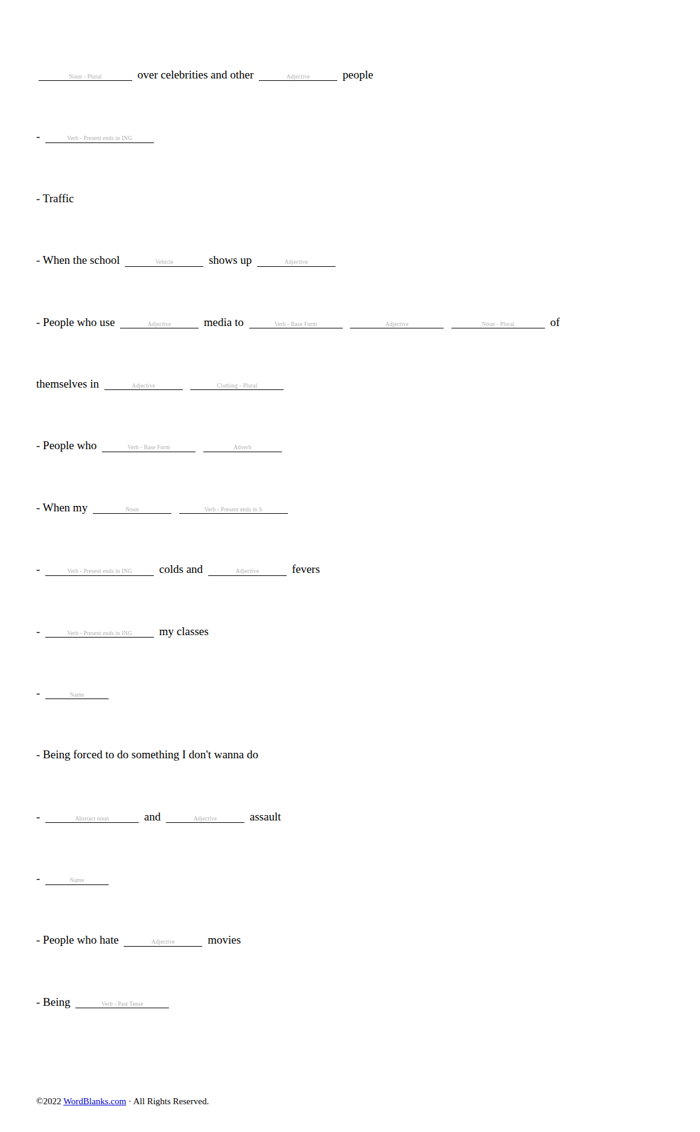Noun - Plural over celebrities and other Adjective people
- Verb - Present ends in ING
- Traffic
- When the school Vehicle shows up Adjective
- People who use Adjective media to Verb - Base Form Adjective Noun - Plural of
themselves in Adjective Clothing - Plural
- People who Verb - Base Form Adverb
- When my Noun Verb - Present ends in S
- Verb - Present ends in ING colds and Adjective fevers
- Verb - Present ends in ING my classes
- Name
- Being forced to do something I don't wanna do
- Abstract noun and Adjective assault
- Name
- People who hate Adjective movies
- Being Verb - Past Tense
©2022 WordBlanks.com · All Rights Reserved.